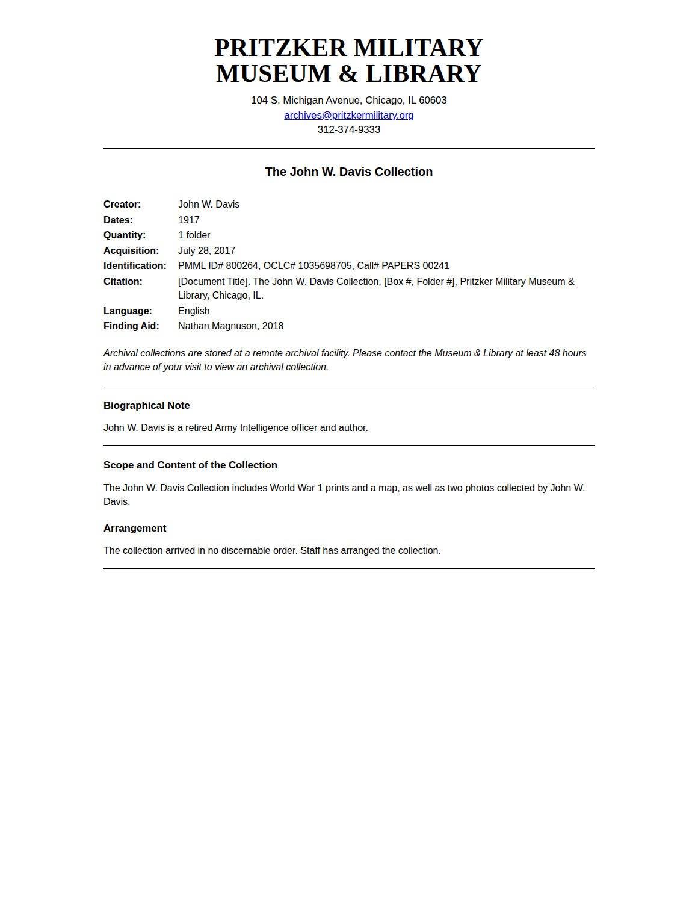PRITZKER MILITARY
MUSEUM & LIBRARY
104 S. Michigan Avenue, Chicago, IL 60603
archives@pritzkermilitary.org
312-374-9333
The John W. Davis Collection
| Creator: | John W. Davis |
| Dates: | 1917 |
| Quantity: | 1 folder |
| Acquisition: | July 28, 2017 |
| Identification: | PMML ID# 800264, OCLC# 1035698705, Call# PAPERS 00241 |
| Citation: | [Document Title]. The John W. Davis Collection, [Box #, Folder #], Pritzker Military Museum & Library, Chicago, IL. |
| Language: | English |
| Finding Aid: | Nathan Magnuson, 2018 |
Archival collections are stored at a remote archival facility. Please contact the Museum & Library at least 48 hours in advance of your visit to view an archival collection.
Biographical Note
John W. Davis is a retired Army Intelligence officer and author.
Scope and Content of the Collection
The John W. Davis Collection includes World War 1 prints and a map, as well as two photos collected by John W. Davis.
Arrangement
The collection arrived in no discernable order. Staff has arranged the collection.